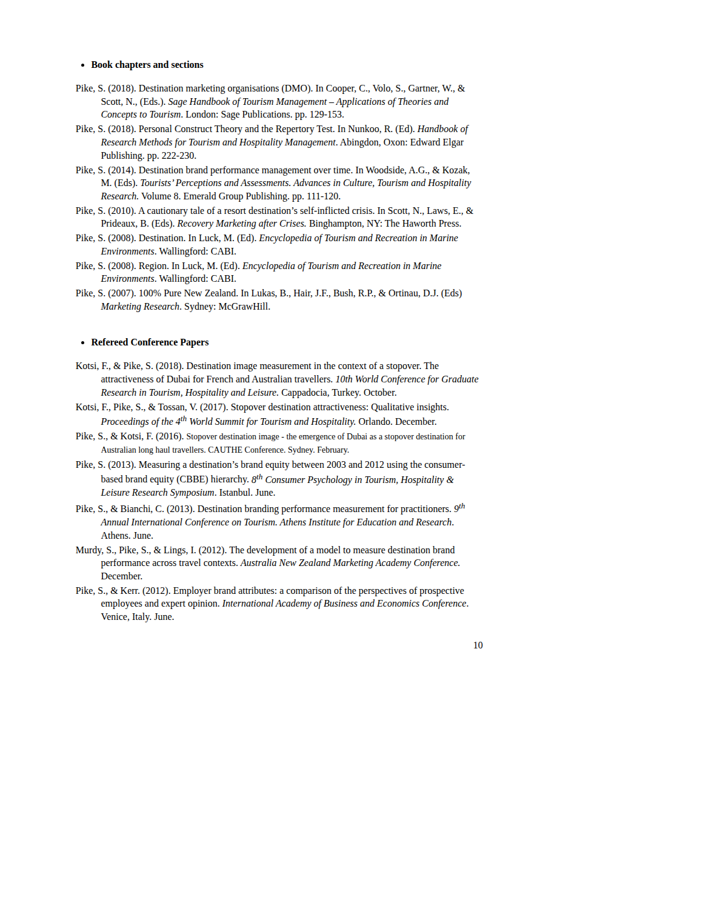Book chapters and sections
Pike, S. (2018). Destination marketing organisations (DMO). In Cooper, C., Volo, S., Gartner, W., & Scott, N., (Eds.). Sage Handbook of Tourism Management – Applications of Theories and Concepts to Tourism. London: Sage Publications. pp. 129-153.
Pike, S. (2018). Personal Construct Theory and the Repertory Test. In Nunkoo, R. (Ed). Handbook of Research Methods for Tourism and Hospitality Management. Abingdon, Oxon: Edward Elgar Publishing. pp. 222-230.
Pike, S. (2014). Destination brand performance management over time. In Woodside, A.G., & Kozak, M. (Eds). Tourists’ Perceptions and Assessments. Advances in Culture, Tourism and Hospitality Research. Volume 8. Emerald Group Publishing. pp. 111-120.
Pike, S. (2010). A cautionary tale of a resort destination’s self-inflicted crisis. In Scott, N., Laws, E., & Prideaux, B. (Eds). Recovery Marketing after Crises. Binghampton, NY: The Haworth Press.
Pike, S. (2008). Destination. In Luck, M. (Ed). Encyclopedia of Tourism and Recreation in Marine Environments. Wallingford: CABI.
Pike, S. (2008). Region. In Luck, M. (Ed). Encyclopedia of Tourism and Recreation in Marine Environments. Wallingford: CABI.
Pike, S. (2007). 100% Pure New Zealand. In Lukas, B., Hair, J.F., Bush, R.P., & Ortinau, D.J. (Eds) Marketing Research. Sydney: McGrawHill.
Refereed Conference Papers
Kotsi, F., & Pike, S. (2018). Destination image measurement in the context of a stopover. The attractiveness of Dubai for French and Australian travellers. 10th World Conference for Graduate Research in Tourism, Hospitality and Leisure. Cappadocia, Turkey. October.
Kotsi, F., Pike, S., & Tossan, V. (2017). Stopover destination attractiveness: Qualitative insights. Proceedings of the 4th World Summit for Tourism and Hospitality. Orlando. December.
Pike, S., & Kotsi, F. (2016). Stopover destination image - the emergence of Dubai as a stopover destination for Australian long haul travellers. CAUTHE Conference. Sydney. February.
Pike, S. (2013). Measuring a destination’s brand equity between 2003 and 2012 using the consumer-based brand equity (CBBE) hierarchy. 8th Consumer Psychology in Tourism, Hospitality & Leisure Research Symposium. Istanbul. June.
Pike, S., & Bianchi, C. (2013). Destination branding performance measurement for practitioners. 9th Annual International Conference on Tourism. Athens Institute for Education and Research. Athens. June.
Murdy, S., Pike, S., & Lings, I. (2012). The development of a model to measure destination brand performance across travel contexts. Australia New Zealand Marketing Academy Conference. December.
Pike, S., & Kerr. (2012). Employer brand attributes: a comparison of the perspectives of prospective employees and expert opinion. International Academy of Business and Economics Conference. Venice, Italy. June.
10